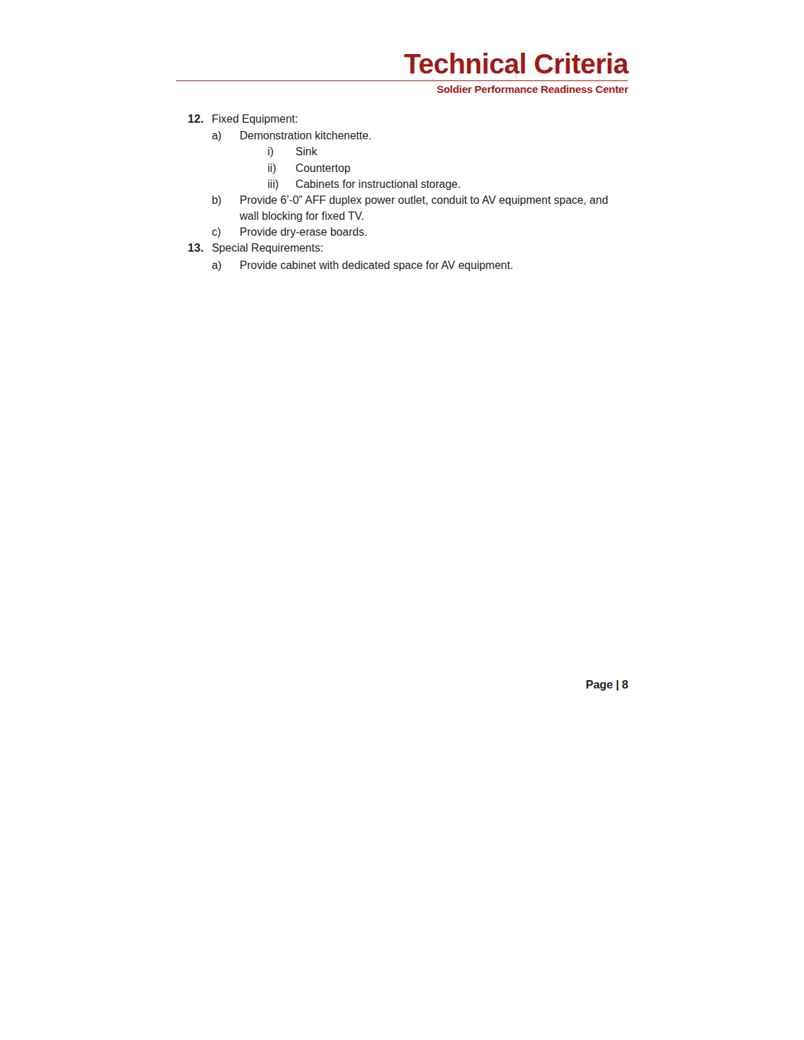Technical Criteria
Soldier Performance Readiness Center
12. Fixed Equipment:
a) Demonstration kitchenette.
i) Sink
ii) Countertop
iii) Cabinets for instructional storage.
b) Provide 6’-0” AFF duplex power outlet, conduit to AV equipment space, and wall blocking for fixed TV.
c) Provide dry-erase boards.
13. Special Requirements:
a) Provide cabinet with dedicated space for AV equipment.
Page | 8